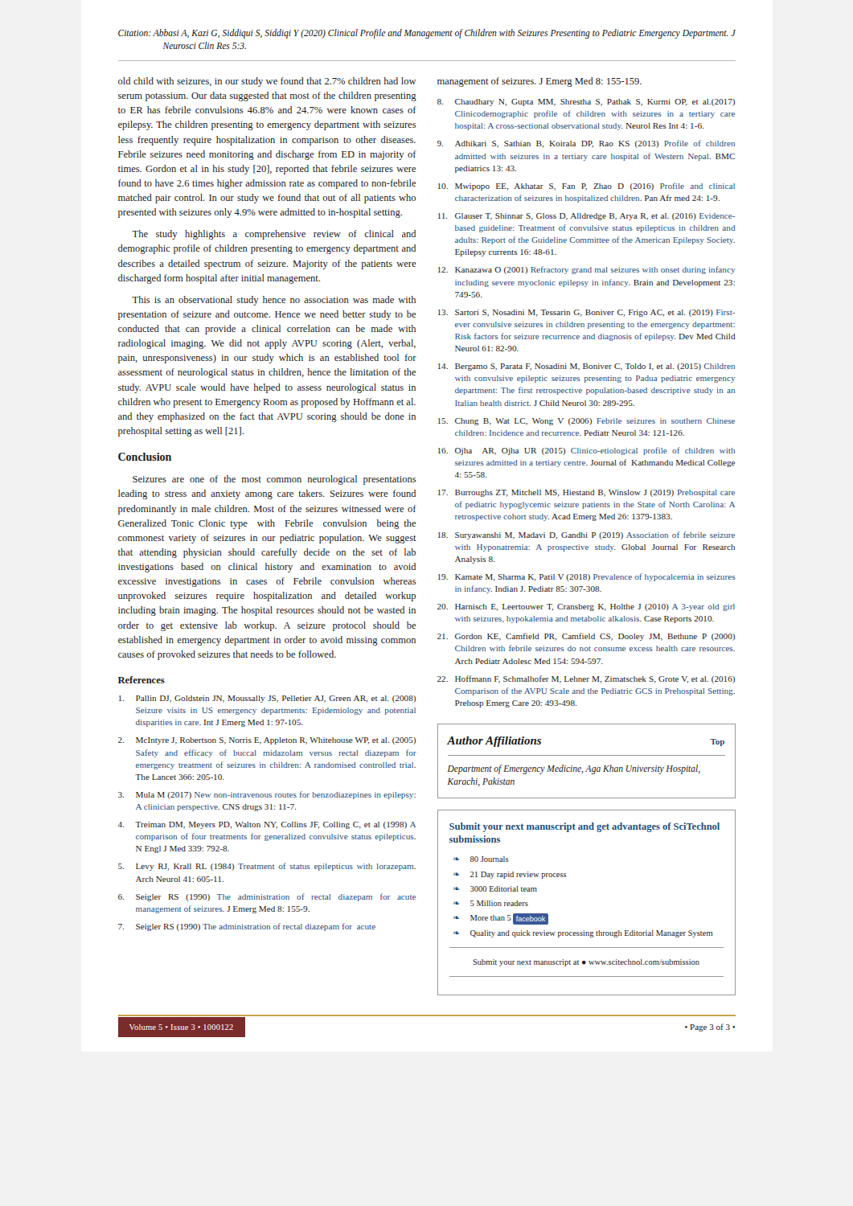Citation: Abbasi A, Kazi G, Siddiqui S, Siddiqi Y (2020) Clinical Profile and Management of Children with Seizures Presenting to Pediatric Emergency Department. J Neurosci Clin Res 5:3.
old child with seizures, in our study we found that 2.7% children had low serum potassium. Our data suggested that most of the children presenting to ER has febrile convulsions 46.8% and 24.7% were known cases of epilepsy. The children presenting to emergency department with seizures less frequently require hospitalization in comparison to other diseases. Febrile seizures need monitoring and discharge from ED in majority of times. Gordon et al in his study [20], reported that febrile seizures were found to have 2.6 times higher admission rate as compared to non-febrile matched pair control. In our study we found that out of all patients who presented with seizures only 4.9% were admitted to in-hospital setting.
The study highlights a comprehensive review of clinical and demographic profile of children presenting to emergency department and describes a detailed spectrum of seizure. Majority of the patients were discharged form hospital after initial management.
This is an observational study hence no association was made with presentation of seizure and outcome. Hence we need better study to be conducted that can provide a clinical correlation can be made with radiological imaging. We did not apply AVPU scoring (Alert, verbal, pain, unresponsiveness) in our study which is an established tool for assessment of neurological status in children, hence the limitation of the study. AVPU scale would have helped to assess neurological status in children who present to Emergency Room as proposed by Hoffmann et al. and they emphasized on the fact that AVPU scoring should be done in prehospital setting as well [21].
Conclusion
Seizures are one of the most common neurological presentations leading to stress and anxiety among care takers. Seizures were found predominantly in male children. Most of the seizures witnessed were of Generalized Tonic Clonic type with Febrile convulsion being the commonest variety of seizures in our pediatric population. We suggest that attending physician should carefully decide on the set of lab investigations based on clinical history and examination to avoid excessive investigations in cases of Febrile convulsion whereas unprovoked seizures require hospitalization and detailed workup including brain imaging. The hospital resources should not be wasted in order to get extensive lab workup. A seizure protocol should be established in emergency department in order to avoid missing common causes of provoked seizures that needs to be followed.
References
Pallin DJ, Goldstein JN, Moussally JS, Pelletier AJ, Green AR, et al. (2008) Seizure visits in US emergency departments: Epidemiology and potential disparities in care. Int J Emerg Med 1: 97-105.
McIntyre J, Robertson S, Norris E, Appleton R, Whitehouse WP, et al. (2005) Safety and efficacy of buccal midazolam versus rectal diazepam for emergency treatment of seizures in children: A randomised controlled trial. The Lancet 366: 205-10.
Mula M (2017) New non-intravenous routes for benzodiazepines in epilepsy: A clinician perspective. CNS drugs 31: 11-7.
Treiman DM, Meyers PD, Walton NY, Collins JF, Colling C, et al (1998) A comparison of four treatments for generalized convulsive status epilepticus. N Engl J Med 339: 792-8.
Levy RJ, Krall RL (1984) Treatment of status epilepticus with lorazepam. Arch Neurol 41: 605-11.
Seigler RS (1990) The administration of rectal diazepam for acute management of seizures. J Emerg Med 8: 155-9.
Seigler RS (1990) The administration of rectal diazepam for acute
management of seizures. J Emerg Med 8: 155-159.
Chaudhary N, Gupta MM, Shrestha S, Pathak S, Kurmi OP, et al.(2017) Clinicodemographic profile of children with seizures in a tertiary care hospital: A cross-sectional observational study. Neurol Res Int 4: 1-6.
Adhikari S, Sathian B, Koirala DP, Rao KS (2013) Profile of children admitted with seizures in a tertiary care hospital of Western Nepal. BMC pediatrics 13: 43.
Mwipopo EE, Akhatar S, Fan P, Zhao D (2016) Profile and clinical characterization of seizures in hospitalized children. Pan Afr med 24: 1-9.
Glauser T, Shinnar S, Gloss D, Alldredge B, Arya R, et al. (2016) Evidence-based guideline: Treatment of convulsive status epilepticus in children and adults: Report of the Guideline Committee of the American Epilepsy Society. Epilepsy currents 16: 48-61.
Kanazawa O (2001) Refractory grand mal seizures with onset during infancy including severe myoclonic epilepsy in infancy. Brain and Development 23: 749-56.
Sartori S, Nosadini M, Tessarin G, Boniver C, Frigo AC, et al. (2019) First-ever convulsive seizures in children presenting to the emergency department: Risk factors for seizure recurrence and diagnosis of epilepsy. Dev Med Child Neurol 61: 82-90.
Bergamo S, Parata F, Nosadini M, Boniver C, Toldo I, et al. (2015) Children with convulsive epileptic seizures presenting to Padua pediatric emergency department: The first retrospective population-based descriptive study in an Italian health district. J Child Neurol 30: 289-295.
Chung B, Wat LC, Wong V (2006) Febrile seizures in southern Chinese children: Incidence and recurrence. Pediatr Neurol 34: 121-126.
Ojha AR, Ojha UR (2015) Clinico-etiological profile of children with seizures admitted in a tertiary centre. Journal of Kathmandu Medical College 4: 55-58.
Burroughs ZT, Mitchell MS, Hiestand B, Winslow J (2019) Prehospital care of pediatric hypoglycemic seizure patients in the State of North Carolina: A retrospective cohort study. Acad Emerg Med 26: 1379-1383.
Suryawanshi M, Madavi D, Gandhi P (2019) Association of febrile seizure with Hyponatremia: A prospective study. Global Journal For Research Analysis 8.
Kamate M, Sharma K, Patil V (2018) Prevalence of hypocalcemia in seizures in infancy. Indian J. Pediatr 85: 307-308.
Harnisch E, Leertouwer T, Cransberg K, Holthe J (2010) A 3-year old girl with seizures, hypokalemia and metabolic alkalosis. Case Reports 2010.
Gordon KE, Camfield PR, Camfield CS, Dooley JM, Bethune P (2000) Children with febrile seizures do not consume excess health care resources. Arch Pediatr Adolesc Med 154: 594-597.
Hoffmann F, Schmalhofer M, Lehner M, Zimatschek S, Grote V, et al. (2016) Comparison of the AVPU Scale and the Pediatric GCS in Prehospital Setting. Prehosp Emerg Care 20: 493-498.
Author Affiliations
Top
Department of Emergency Medicine, Aga Khan University Hospital, Karachi, Pakistan
Submit your next manuscript and get advantages of SciTechnol submissions
80 Journals
21 Day rapid review process
3000 Editorial team
5 Million readers
More than 5facebook
Quality and quick review processing through Editorial Manager System
Submit your next manuscript at ● www.scitechnol.com/submission
Volume 5 • Issue 3 • 1000122
• Page 3 of 3 •